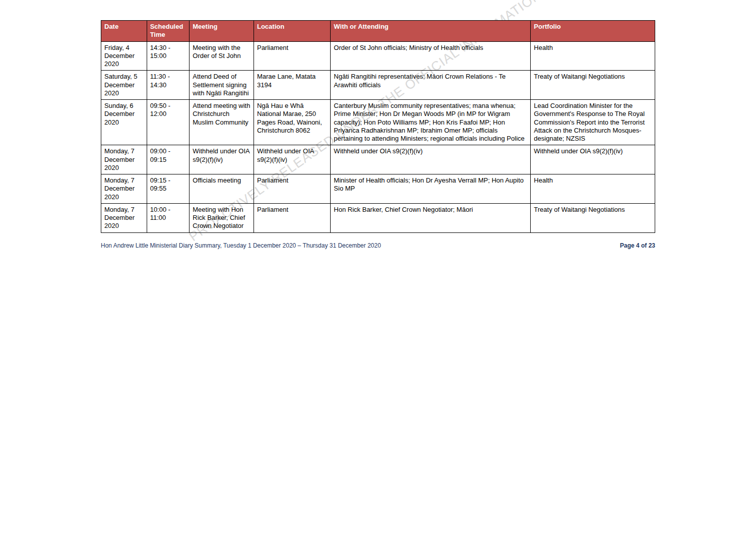PROACTIVELY RELEASED UNDER THE OFFICIAL INFORMATION ACT
| Date | Scheduled Time | Meeting | Location | With or Attending | Portfolio |
| --- | --- | --- | --- | --- | --- |
| Friday, 4 December 2020 | 14:30 - 15:00 | Meeting with the Order of St John | Parliament | Order of St John officials; Ministry of Health officials | Health |
| Saturday, 5 December 2020 | 11:30 - 14:30 | Attend Deed of Settlement signing with Ngāti Rangitihi | Marae Lane, Matata 3194 | Ngāti Rangitihi representatives; Māori Crown Relations - Te Arawhiti officials | Treaty of Waitangi Negotiations |
| Sunday, 6 December 2020 | 09:50 - 12:00 | Attend meeting with Christchurch Muslim Community | Ngā Hau e Whā National Marae, 250 Pages Road, Wainoni, Christchurch 8062 | Canterbury Muslim community representatives; mana whenua; Prime Minister; Hon Dr Megan Woods MP (in MP for Wigram capacity); Hon Poto Williams MP; Hon Kris Faafoi MP; Hon Priyanca Radhakrishnan MP; Ibrahim Omer MP; officials pertaining to attending Ministers; regional officials including Police | Lead Coordination Minister for the Government's Response to The Royal Commission's Report into the Terrorist Attack on the Christchurch Mosques-designate; NZSIS |
| Monday, 7 December 2020 | 09:00 - 09:15 | Withheld under OIA s9(2)(f)(iv) | Withheld under OIA s9(2)(f)(iv) | Withheld under OIA s9(2)(f)(iv) | Withheld under OIA s9(2)(f)(iv) |
| Monday, 7 December 2020 | 09:15 - 09:55 | Officials meeting | Parliament | Minister of Health officials; Hon Dr Ayesha Verrall MP; Hon Aupito Sio MP | Health |
| Monday, 7 December 2020 | 10:00 - 11:00 | Meeting with Hon Rick Barker, Chief Crown Negotiator | Parliament | Hon Rick Barker, Chief Crown Negotiator; Māori | Treaty of Waitangi Negotiations |
Hon Andrew Little Ministerial Diary Summary, Tuesday 1 December 2020 – Thursday 31 December 2020
Page 4 of 23